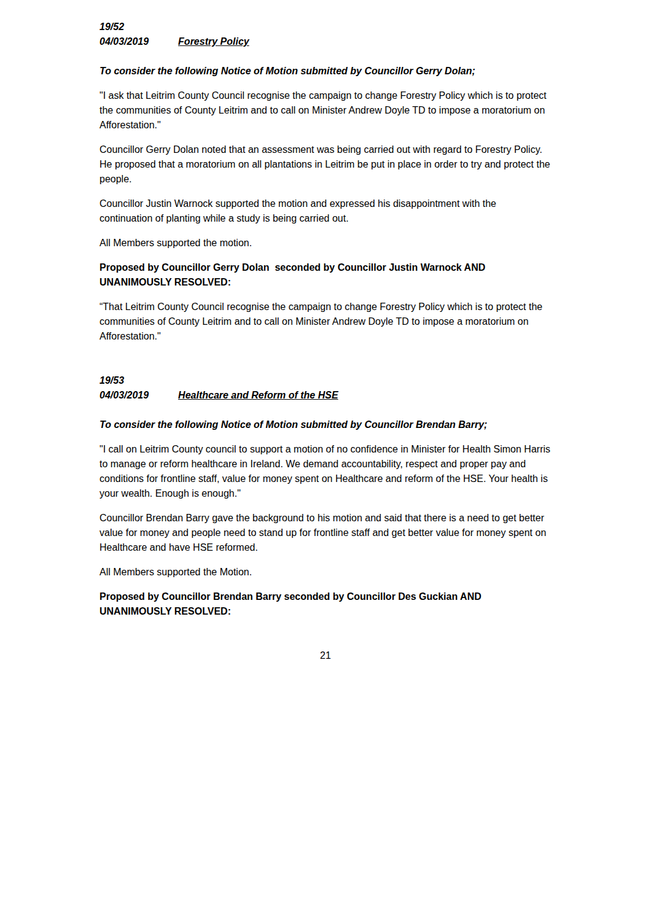19/52
04/03/2019 Forestry Policy
To consider the following Notice of Motion submitted by Councillor Gerry Dolan;
"I ask that Leitrim County Council recognise the campaign to change Forestry Policy which is to protect the communities of County Leitrim and to call on Minister Andrew Doyle TD to impose a moratorium on Afforestation."
Councillor Gerry Dolan noted that an assessment was being carried out with regard to Forestry Policy. He proposed that a moratorium on all plantations in Leitrim be put in place in order to try and protect the people.
Councillor Justin Warnock supported the motion and expressed his disappointment with the continuation of planting while a study is being carried out.
All Members supported the motion.
Proposed by Councillor Gerry Dolan seconded by Councillor Justin Warnock AND UNANIMOUSLY RESOLVED:
“That Leitrim County Council recognise the campaign to change Forestry Policy which is to protect the communities of County Leitrim and to call on Minister Andrew Doyle TD to impose a moratorium on Afforestation."
19/53
04/03/2019 Healthcare and Reform of the HSE
To consider the following Notice of Motion submitted by Councillor Brendan Barry;
"I call on Leitrim County council to support a motion of no confidence in Minister for Health Simon Harris to manage or reform healthcare in Ireland. We demand accountability, respect and proper pay and conditions for frontline staff, value for money spent on Healthcare and reform of the HSE. Your health is your wealth. Enough is enough."
Councillor Brendan Barry gave the background to his motion and said that there is a need to get better value for money and people need to stand up for frontline staff and get better value for money spent on Healthcare and have HSE reformed.
All Members supported the Motion.
Proposed by Councillor Brendan Barry seconded by Councillor Des Guckian AND UNANIMOUSLY RESOLVED:
21